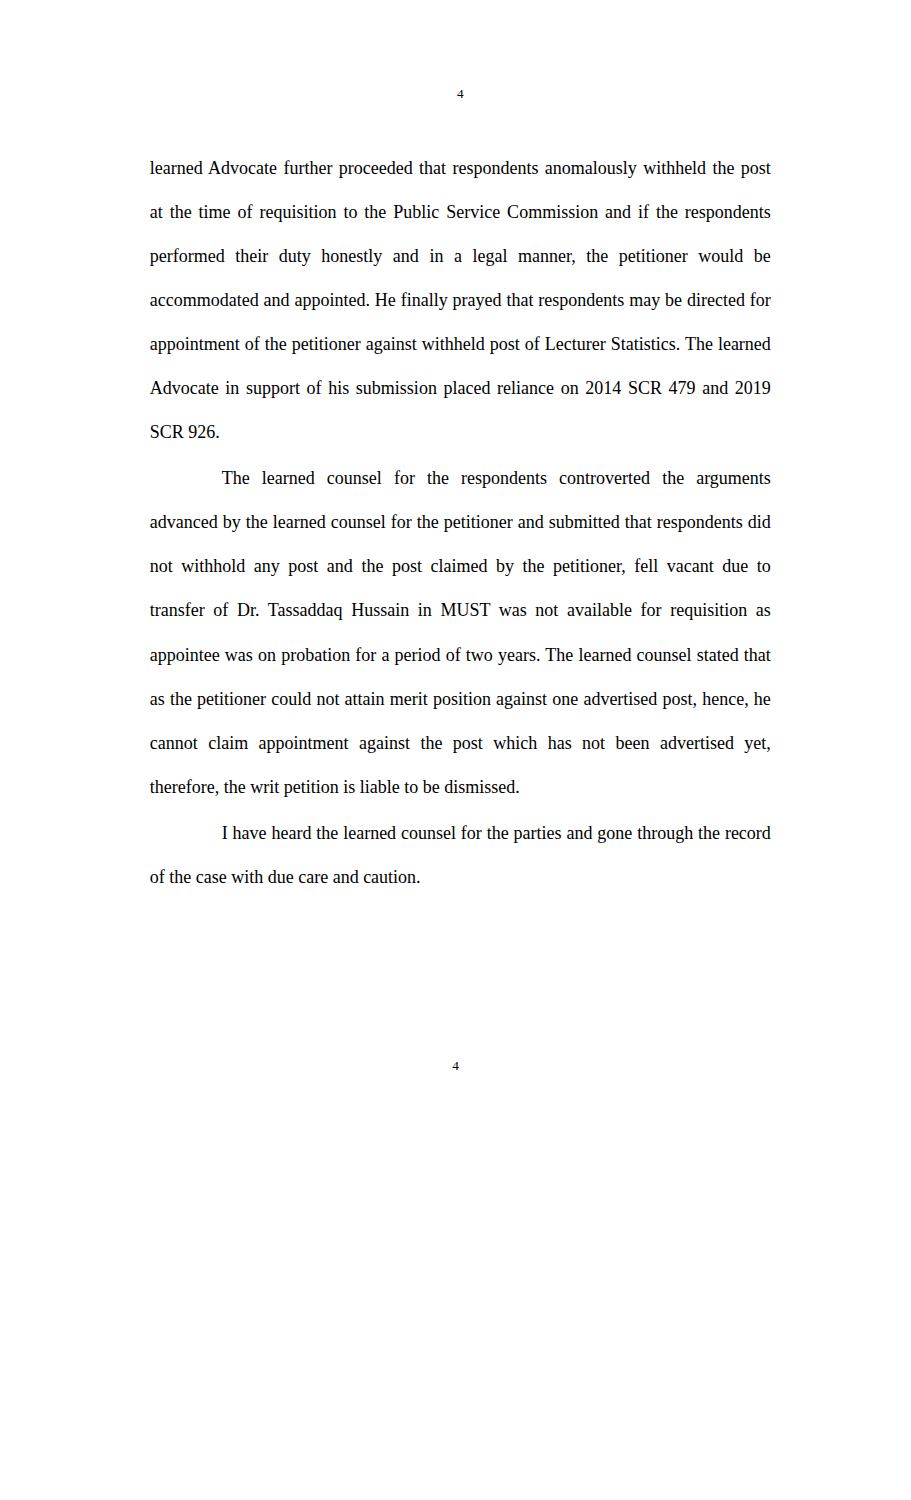4
learned Advocate further proceeded that respondents anomalously withheld the post at the time of requisition to the Public Service Commission and if the respondents performed their duty honestly and in a legal manner, the petitioner would be accommodated and appointed. He finally prayed that respondents may be directed for appointment of the petitioner against withheld post of Lecturer Statistics. The learned Advocate in support of his submission placed reliance on 2014 SCR 479 and 2019 SCR 926.
The learned counsel for the respondents controverted the arguments advanced by the learned counsel for the petitioner and submitted that respondents did not withhold any post and the post claimed by the petitioner, fell vacant due to transfer of Dr. Tassaddaq Hussain in MUST was not available for requisition as appointee was on probation for a period of two years. The learned counsel stated that as the petitioner could not attain merit position against one advertised post, hence, he cannot claim appointment against the post which has not been advertised yet, therefore, the writ petition is liable to be dismissed.
I have heard the learned counsel for the parties and gone through the record of the case with due care and caution.
4